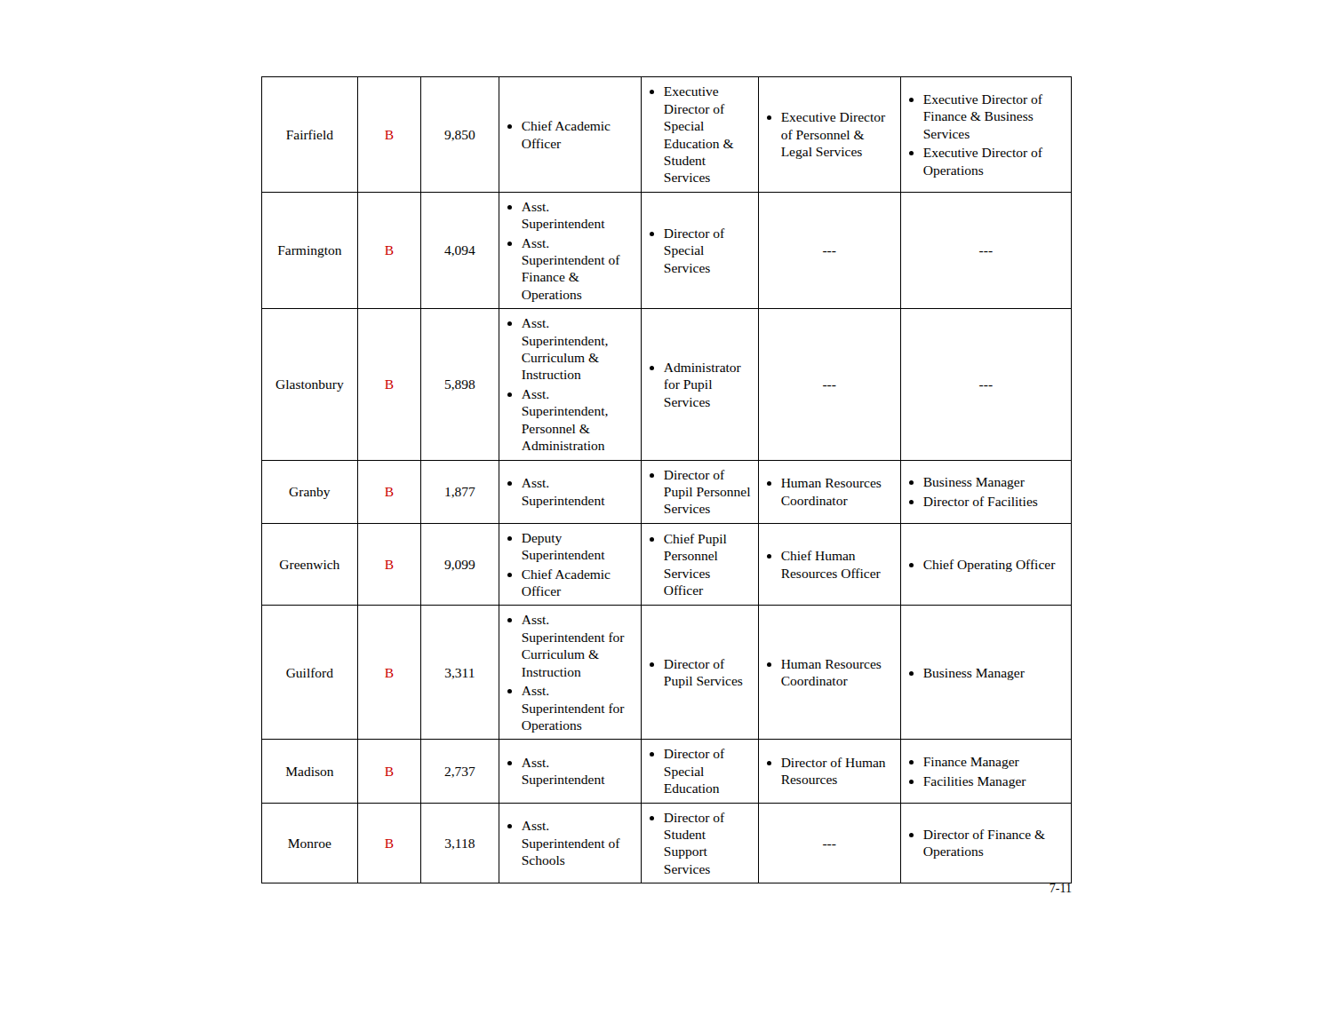| Fairfield | B | 9,850 | Chief Academic Officer | Executive Director of Special Education & Student Services | Executive Director of Personnel & Legal Services | Executive Director of Finance & Business Services Executive Director of Operations |
| Farmington | B | 4,094 | Asst. Superintendent Asst. Superintendent of Finance & Operations | Director of Special Services | --- | --- |
| Glastonbury | B | 5,898 | Asst. Superintendent, Curriculum & Instruction Asst. Superintendent, Personnel & Administration | Administrator for Pupil Services | --- | --- |
| Granby | B | 1,877 | Asst. Superintendent | Director of Pupil Personnel Services | Human Resources Coordinator | Business Manager Director of Facilities |
| Greenwich | B | 9,099 | Deputy Superintendent Chief Academic Officer | Chief Pupil Personnel Services Officer | Chief Human Resources Officer | Chief Operating Officer |
| Guilford | B | 3,311 | Asst. Superintendent for Curriculum & Instruction Asst. Superintendent for Operations | Director of Pupil Services | Human Resources Coordinator | Business Manager |
| Madison | B | 2,737 | Asst. Superintendent | Director of Special Education | Director of Human Resources | Finance Manager Facilities Manager |
| Monroe | B | 3,118 | Asst. Superintendent of Schools | Director of Student Support Services | --- | Director of Finance & Operations |
7-11